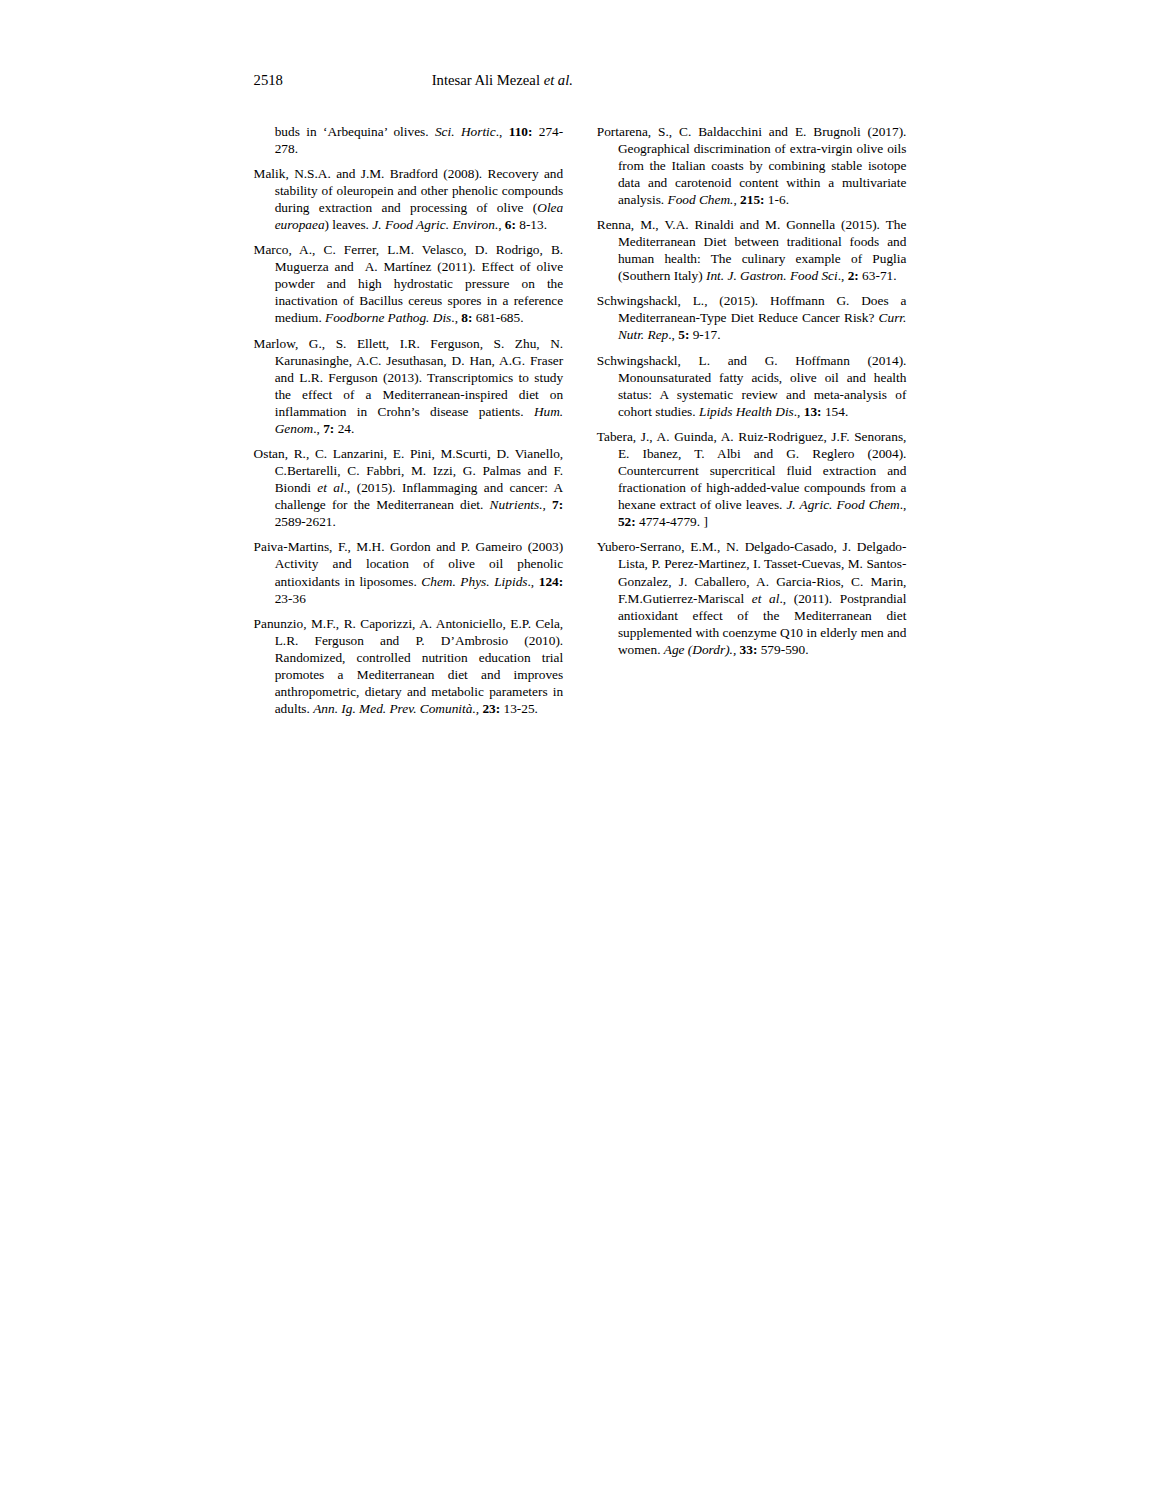2518 Intesar Ali Mezeal et al.
buds in ‘Arbequina’ olives. Sci. Hortic., 110: 274-278.
Malik, N.S.A. and J.M. Bradford (2008). Recovery and stability of oleuropein and other phenolic compounds during extraction and processing of olive (Olea europaea) leaves. J. Food Agric. Environ., 6: 8-13.
Marco, A., C. Ferrer, L.M. Velasco, D. Rodrigo, B. Muguerza and A. Martínez (2011). Effect of olive powder and high hydrostatic pressure on the inactivation of Bacillus cereus spores in a reference medium. Foodborne Pathog. Dis., 8: 681-685.
Marlow, G., S. Ellett, I.R. Ferguson, S. Zhu, N. Karunasinghe, A.C. Jesuthasan, D. Han, A.G. Fraser and L.R. Ferguson (2013). Transcriptomics to study the effect of a Mediterranean-inspired diet on inflammation in Crohn’s disease patients. Hum. Genom., 7: 24.
Ostan, R., C. Lanzarini, E. Pini, M.Scurti, D. Vianello, C.Bertarelli, C. Fabbri, M. Izzi, G. Palmas and F. Biondi et al., (2015). Inflammaging and cancer: A challenge for the Mediterranean diet. Nutrients., 7: 2589-2621.
Paiva-Martins, F., M.H. Gordon and P. Gameiro (2003) Activity and location of olive oil phenolic antioxidants in liposomes. Chem. Phys. Lipids., 124: 23-36
Panunzio, M.F., R. Caporizzi, A. Antoniciello, E.P. Cela, L.R. Ferguson and P. D’Ambrosio (2010). Randomized, controlled nutrition education trial promotes a Mediterranean diet and improves anthropometric, dietary and metabolic parameters in adults. Ann. Ig. Med. Prev. Comunità., 23: 13-25.
Portarena, S., C. Baldacchini and E. Brugnoli (2017). Geographical discrimination of extra-virgin olive oils from the Italian coasts by combining stable isotope data and carotenoid content within a multivariate analysis. Food Chem., 215: 1-6.
Renna, M., V.A. Rinaldi and M. Gonnella (2015). The Mediterranean Diet between traditional foods and human health: The culinary example of Puglia (Southern Italy) Int. J. Gastron. Food Sci., 2: 63-71.
Schwingshackl, L., (2015). Hoffmann G. Does a Mediterranean-Type Diet Reduce Cancer Risk? Curr. Nutr. Rep., 5: 9-17.
Schwingshackl, L. and G. Hoffmann (2014). Monounsaturated fatty acids, olive oil and health status: A systematic review and meta-analysis of cohort studies. Lipids Health Dis., 13: 154.
Tabera, J., A. Guinda, A. Ruiz-Rodriguez, J.F. Senorans, E. Ibanez, T. Albi and G. Reglero (2004). Countercurrent supercritical fluid extraction and fractionation of high-added-value compounds from a hexane extract of olive leaves. J. Agric. Food Chem., 52: 4774-4779. ]
Yubero-Serrano, E.M., N. Delgado-Casado, J. Delgado-Lista, P. Perez-Martinez, I. Tasset-Cuevas, M. Santos-Gonzalez, J. Caballero, A. Garcia-Rios, C. Marin, F.M.Gutierrez-Mariscal et al., (2011). Postprandial antioxidant effect of the Mediterranean diet supplemented with coenzyme Q10 in elderly men and women. Age (Dordr)., 33: 579-590.